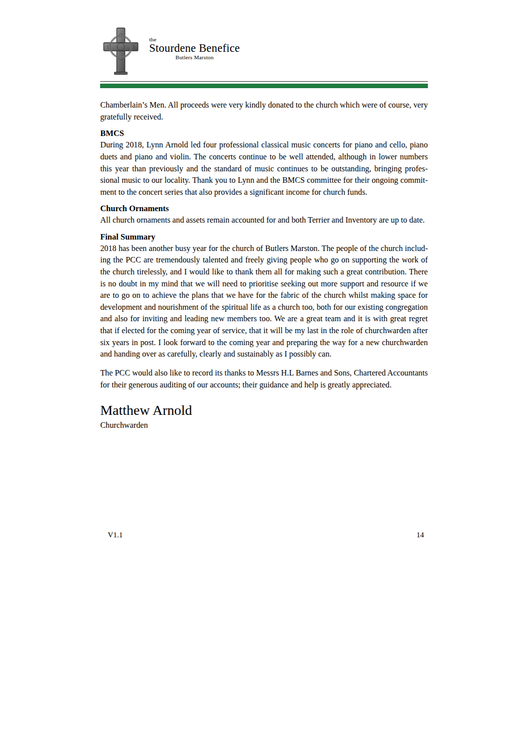the Stourdene Benefice Butlers Marston
Chamberlain’s Men. All proceeds were very kindly donated to the church which were of course, very gratefully received.
BMCS
During 2018, Lynn Arnold led four professional classical music concerts for piano and cello, piano duets and piano and violin. The concerts continue to be well attended, although in lower numbers this year than previously and the standard of music continues to be outstanding, bringing professional music to our locality. Thank you to Lynn and the BMCS committee for their ongoing commitment to the concert series that also provides a significant income for church funds.
Church Ornaments
All church ornaments and assets remain accounted for and both Terrier and Inventory are up to date.
Final Summary
2018 has been another busy year for the church of Butlers Marston. The people of the church including the PCC are tremendously talented and freely giving people who go on supporting the work of the church tirelessly, and I would like to thank them all for making such a great contribution. There is no doubt in my mind that we will need to prioritise seeking out more support and resource if we are to go on to achieve the plans that we have for the fabric of the church whilst making space for development and nourishment of the spiritual life as a church too, both for our existing congregation and also for inviting and leading new members too. We are a great team and it is with great regret that if elected for the coming year of service, that it will be my last in the role of churchwarden after six years in post. I look forward to the coming year and preparing the way for a new churchwarden and handing over as carefully, clearly and sustainably as I possibly can.
The PCC would also like to record its thanks to Messrs H.L Barnes and Sons, Chartered Accountants for their generous auditing of our accounts; their guidance and help is greatly appreciated.
Matthew Arnold
Churchwarden
V1.1
14